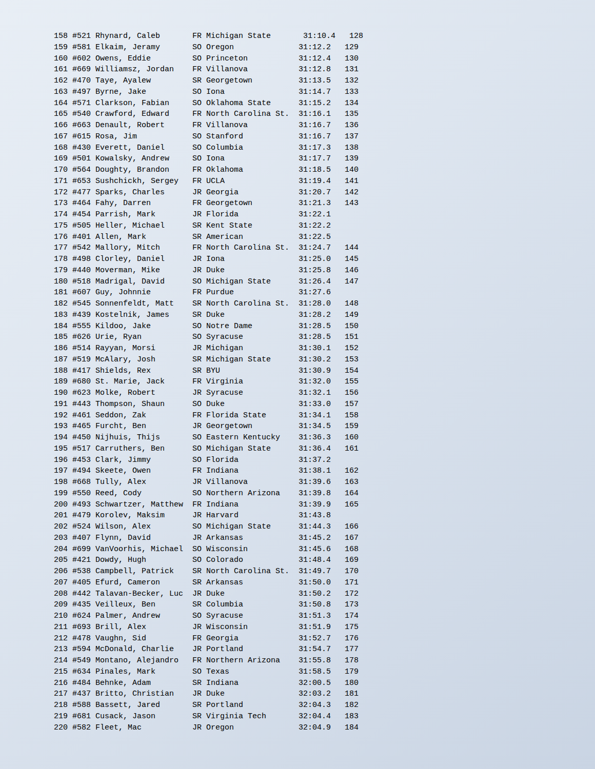158 #521 Rhynard, Caleb       FR Michigan State       31:10.4   128
159 #581 Elkaim, Jeramy       SO Oregon              31:12.2   129
160 #602 Owens, Eddie         SO Princeton           31:12.4   130
161 #669 Williamsz, Jordan    FR Villanova           31:12.8   131
162 #470 Taye, Ayalew         SR Georgetown          31:13.5   132
163 #497 Byrne, Jake          SO Iona                31:14.7   133
164 #571 Clarkson, Fabian     SO Oklahoma State      31:15.2   134
165 #540 Crawford, Edward     FR North Carolina St.  31:16.1   135
166 #663 Denault, Robert      FR Villanova           31:16.7   136
167 #615 Rosa, Jim            SO Stanford            31:16.7   137
168 #430 Everett, Daniel      SO Columbia            31:17.3   138
169 #501 Kowalsky, Andrew     SO Iona                31:17.7   139
170 #564 Doughty, Brandon     FR Oklahoma            31:18.5   140
171 #653 Sushchickh, Sergey   FR UCLA                31:19.4   141
172 #477 Sparks, Charles      JR Georgia             31:20.7   142
173 #464 Fahy, Darren         FR Georgetown          31:21.3   143
174 #454 Parrish, Mark        JR Florida             31:22.1
175 #505 Heller, Michael      SR Kent State          31:22.2
176 #401 Allen, Mark          SR American            31:22.5
177 #542 Mallory, Mitch       FR North Carolina St.  31:24.7   144
178 #498 Clorley, Daniel      JR Iona                31:25.0   145
179 #440 Moverman, Mike       JR Duke                31:25.8   146
180 #518 Madrigal, David      SO Michigan State      31:26.4   147
181 #607 Guy, Johnnie         FR Purdue              31:27.6
182 #545 Sonnenfeldt, Matt    SR North Carolina St.  31:28.0   148
183 #439 Kostelnik, James     SR Duke                31:28.2   149
184 #555 Kildoo, Jake         SO Notre Dame          31:28.5   150
185 #626 Urie, Ryan           SO Syracuse            31:28.5   151
186 #514 Rayyan, Morsi        JR Michigan            31:30.1   152
187 #519 McAlary, Josh        SR Michigan State      31:30.2   153
188 #417 Shields, Rex         SR BYU                 31:30.9   154
189 #680 St. Marie, Jack      FR Virginia            31:32.0   155
190 #623 Molke, Robert        JR Syracuse            31:32.1   156
191 #443 Thompson, Shaun      SO Duke                31:33.0   157
192 #461 Seddon, Zak          FR Florida State       31:34.1   158
193 #465 Furcht, Ben          JR Georgetown          31:34.5   159
194 #450 Nijhuis, Thijs       SO Eastern Kentucky    31:36.3   160
195 #517 Carruthers, Ben      SO Michigan State      31:36.4   161
196 #453 Clark, Jimmy         SO Florida             31:37.2
197 #494 Skeete, Owen         FR Indiana             31:38.1   162
198 #668 Tully, Alex          JR Villanova           31:39.6   163
199 #550 Reed, Cody           SO Northern Arizona    31:39.8   164
200 #493 Schwartzer, Matthew  FR Indiana             31:39.9   165
201 #479 Korolev, Maksim      JR Harvard             31:43.8
202 #524 Wilson, Alex         SO Michigan State      31:44.3   166
203 #407 Flynn, David         JR Arkansas            31:45.2   167
204 #699 VanVoorhis, Michael  SO Wisconsin           31:45.6   168
205 #421 Dowdy, Hugh          SO Colorado            31:48.4   169
206 #538 Campbell, Patrick    SR North Carolina St.  31:49.7   170
207 #405 Efurd, Cameron       SR Arkansas            31:50.0   171
208 #442 Talavan-Becker, Luc  JR Duke                31:50.2   172
209 #435 Veilleux, Ben        SR Columbia            31:50.8   173
210 #624 Palmer, Andrew       SO Syracuse            31:51.3   174
211 #693 Brill, Alex          JR Wisconsin           31:51.9   175
212 #478 Vaughn, Sid          FR Georgia             31:52.7   176
213 #594 McDonald, Charlie    JR Portland            31:54.7   177
214 #549 Montano, Alejandro   FR Northern Arizona    31:55.8   178
215 #634 Pinales, Mark        SO Texas               31:58.5   179
216 #484 Behnke, Adam         SR Indiana             32:00.5   180
217 #437 Britto, Christian    JR Duke                32:03.2   181
218 #588 Bassett, Jared       SR Portland            32:04.3   182
219 #681 Cusack, Jason        SR Virginia Tech       32:04.4   183
220 #582 Fleet, Mac           JR Oregon              32:04.9   184